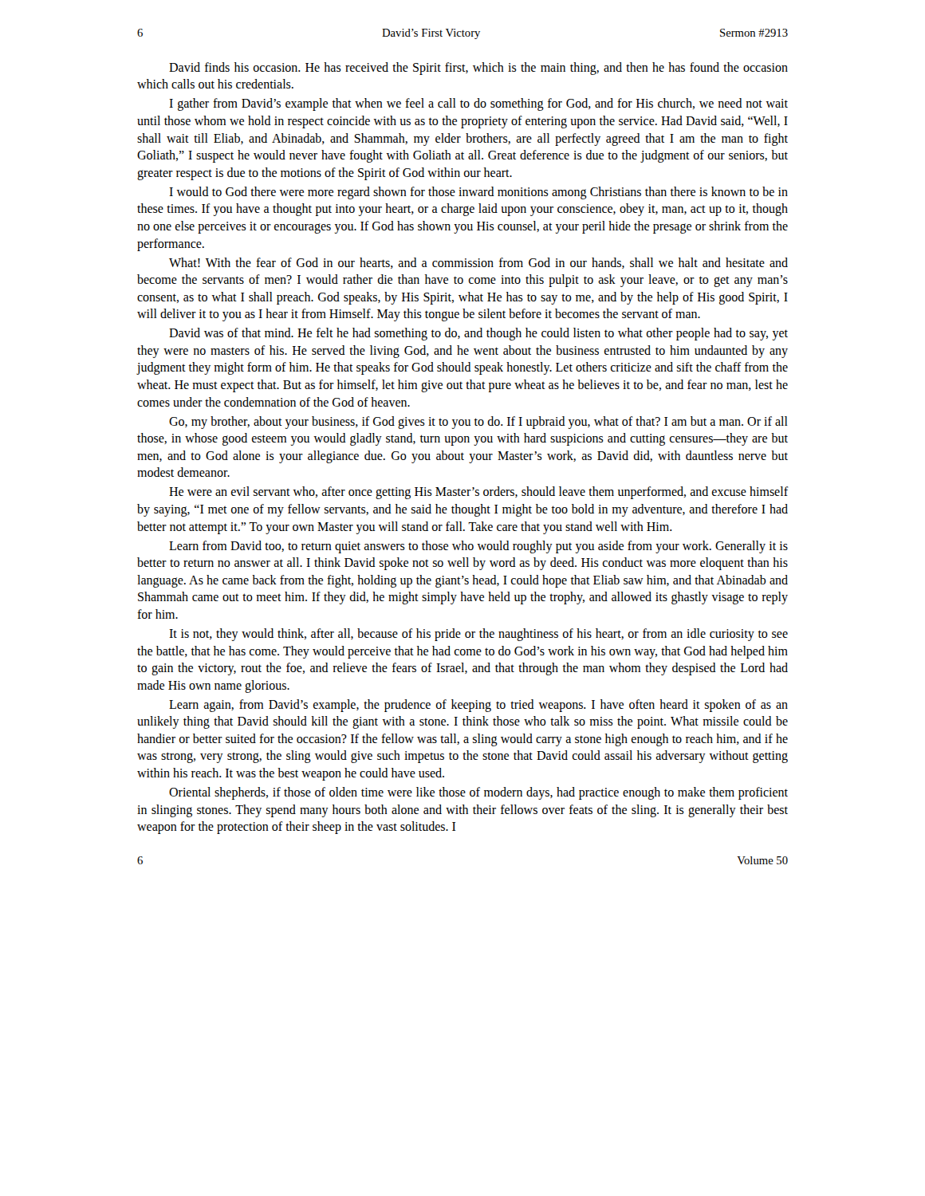6 David’s First Victory Sermon #2913
David finds his occasion. He has received the Spirit first, which is the main thing, and then he has found the occasion which calls out his credentials.
I gather from David’s example that when we feel a call to do something for God, and for His church, we need not wait until those whom we hold in respect coincide with us as to the propriety of entering upon the service. Had David said, “Well, I shall wait till Eliab, and Abinadab, and Shammah, my elder brothers, are all perfectly agreed that I am the man to fight Goliath,” I suspect he would never have fought with Goliath at all. Great deference is due to the judgment of our seniors, but greater respect is due to the motions of the Spirit of God within our heart.
I would to God there were more regard shown for those inward monitions among Christians than there is known to be in these times. If you have a thought put into your heart, or a charge laid upon your conscience, obey it, man, act up to it, though no one else perceives it or encourages you. If God has shown you His counsel, at your peril hide the presage or shrink from the performance.
What! With the fear of God in our hearts, and a commission from God in our hands, shall we halt and hesitate and become the servants of men? I would rather die than have to come into this pulpit to ask your leave, or to get any man’s consent, as to what I shall preach. God speaks, by His Spirit, what He has to say to me, and by the help of His good Spirit, I will deliver it to you as I hear it from Himself. May this tongue be silent before it becomes the servant of man.
David was of that mind. He felt he had something to do, and though he could listen to what other people had to say, yet they were no masters of his. He served the living God, and he went about the business entrusted to him undaunted by any judgment they might form of him. He that speaks for God should speak honestly. Let others criticize and sift the chaff from the wheat. He must expect that. But as for himself, let him give out that pure wheat as he believes it to be, and fear no man, lest he comes under the condemnation of the God of heaven.
Go, my brother, about your business, if God gives it to you to do. If I upbraid you, what of that? I am but a man. Or if all those, in whose good esteem you would gladly stand, turn upon you with hard suspicions and cutting censures—they are but men, and to God alone is your allegiance due. Go you about your Master’s work, as David did, with dauntless nerve but modest demeanor.
He were an evil servant who, after once getting His Master’s orders, should leave them unperformed, and excuse himself by saying, “I met one of my fellow servants, and he said he thought I might be too bold in my adventure, and therefore I had better not attempt it.” To your own Master you will stand or fall. Take care that you stand well with Him.
Learn from David too, to return quiet answers to those who would roughly put you aside from your work. Generally it is better to return no answer at all. I think David spoke not so well by word as by deed. His conduct was more eloquent than his language. As he came back from the fight, holding up the giant’s head, I could hope that Eliab saw him, and that Abinadab and Shammah came out to meet him. If they did, he might simply have held up the trophy, and allowed its ghastly visage to reply for him.
It is not, they would think, after all, because of his pride or the naughtiness of his heart, or from an idle curiosity to see the battle, that he has come. They would perceive that he had come to do God’s work in his own way, that God had helped him to gain the victory, rout the foe, and relieve the fears of Israel, and that through the man whom they despised the Lord had made His own name glorious.
Learn again, from David’s example, the prudence of keeping to tried weapons. I have often heard it spoken of as an unlikely thing that David should kill the giant with a stone. I think those who talk so miss the point. What missile could be handier or better suited for the occasion? If the fellow was tall, a sling would carry a stone high enough to reach him, and if he was strong, very strong, the sling would give such impetus to the stone that David could assail his adversary without getting within his reach. It was the best weapon he could have used.
Oriental shepherds, if those of olden time were like those of modern days, had practice enough to make them proficient in slinging stones. They spend many hours both alone and with their fellows over feats of the sling. It is generally their best weapon for the protection of their sheep in the vast solitudes. I
6 Volume 50